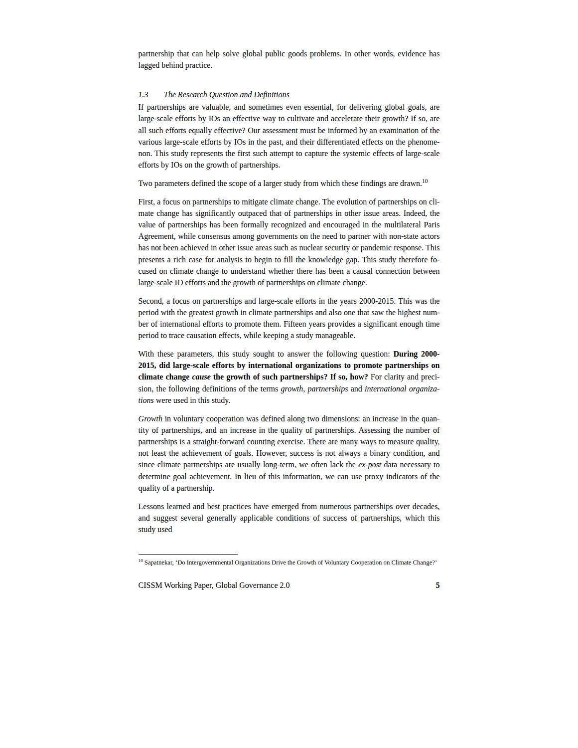partnership that can help solve global public goods problems. In other words, evidence has lagged behind practice.
1.3 The Research Question and Definitions
If partnerships are valuable, and sometimes even essential, for delivering global goals, are large-scale efforts by IOs an effective way to cultivate and accelerate their growth? If so, are all such efforts equally effective? Our assessment must be informed by an examination of the various large-scale efforts by IOs in the past, and their differentiated effects on the phenomenon. This study represents the first such attempt to capture the systemic effects of large-scale efforts by IOs on the growth of partnerships.
Two parameters defined the scope of a larger study from which these findings are drawn.10
First, a focus on partnerships to mitigate climate change. The evolution of partnerships on climate change has significantly outpaced that of partnerships in other issue areas. Indeed, the value of partnerships has been formally recognized and encouraged in the multilateral Paris Agreement, while consensus among governments on the need to partner with non-state actors has not been achieved in other issue areas such as nuclear security or pandemic response. This presents a rich case for analysis to begin to fill the knowledge gap. This study therefore focused on climate change to understand whether there has been a causal connection between large-scale IO efforts and the growth of partnerships on climate change.
Second, a focus on partnerships and large-scale efforts in the years 2000-2015. This was the period with the greatest growth in climate partnerships and also one that saw the highest number of international efforts to promote them. Fifteen years provides a significant enough time period to trace causation effects, while keeping a study manageable.
With these parameters, this study sought to answer the following question: During 2000-2015, did large-scale efforts by international organizations to promote partnerships on climate change cause the growth of such partnerships? If so, how? For clarity and precision, the following definitions of the terms growth, partnerships and international organizations were used in this study.
Growth in voluntary cooperation was defined along two dimensions: an increase in the quantity of partnerships, and an increase in the quality of partnerships. Assessing the number of partnerships is a straight-forward counting exercise. There are many ways to measure quality, not least the achievement of goals. However, success is not always a binary condition, and since climate partnerships are usually long-term, we often lack the ex-post data necessary to determine goal achievement. In lieu of this information, we can use proxy indicators of the quality of a partnership.
Lessons learned and best practices have emerged from numerous partnerships over decades, and suggest several generally applicable conditions of success of partnerships, which this study used
10 Sapatnekar, ‘Do Intergovernmental Organizations Drive the Growth of Voluntary Cooperation on Climate Change?’
CISSM Working Paper, Global Governance 2.0 5